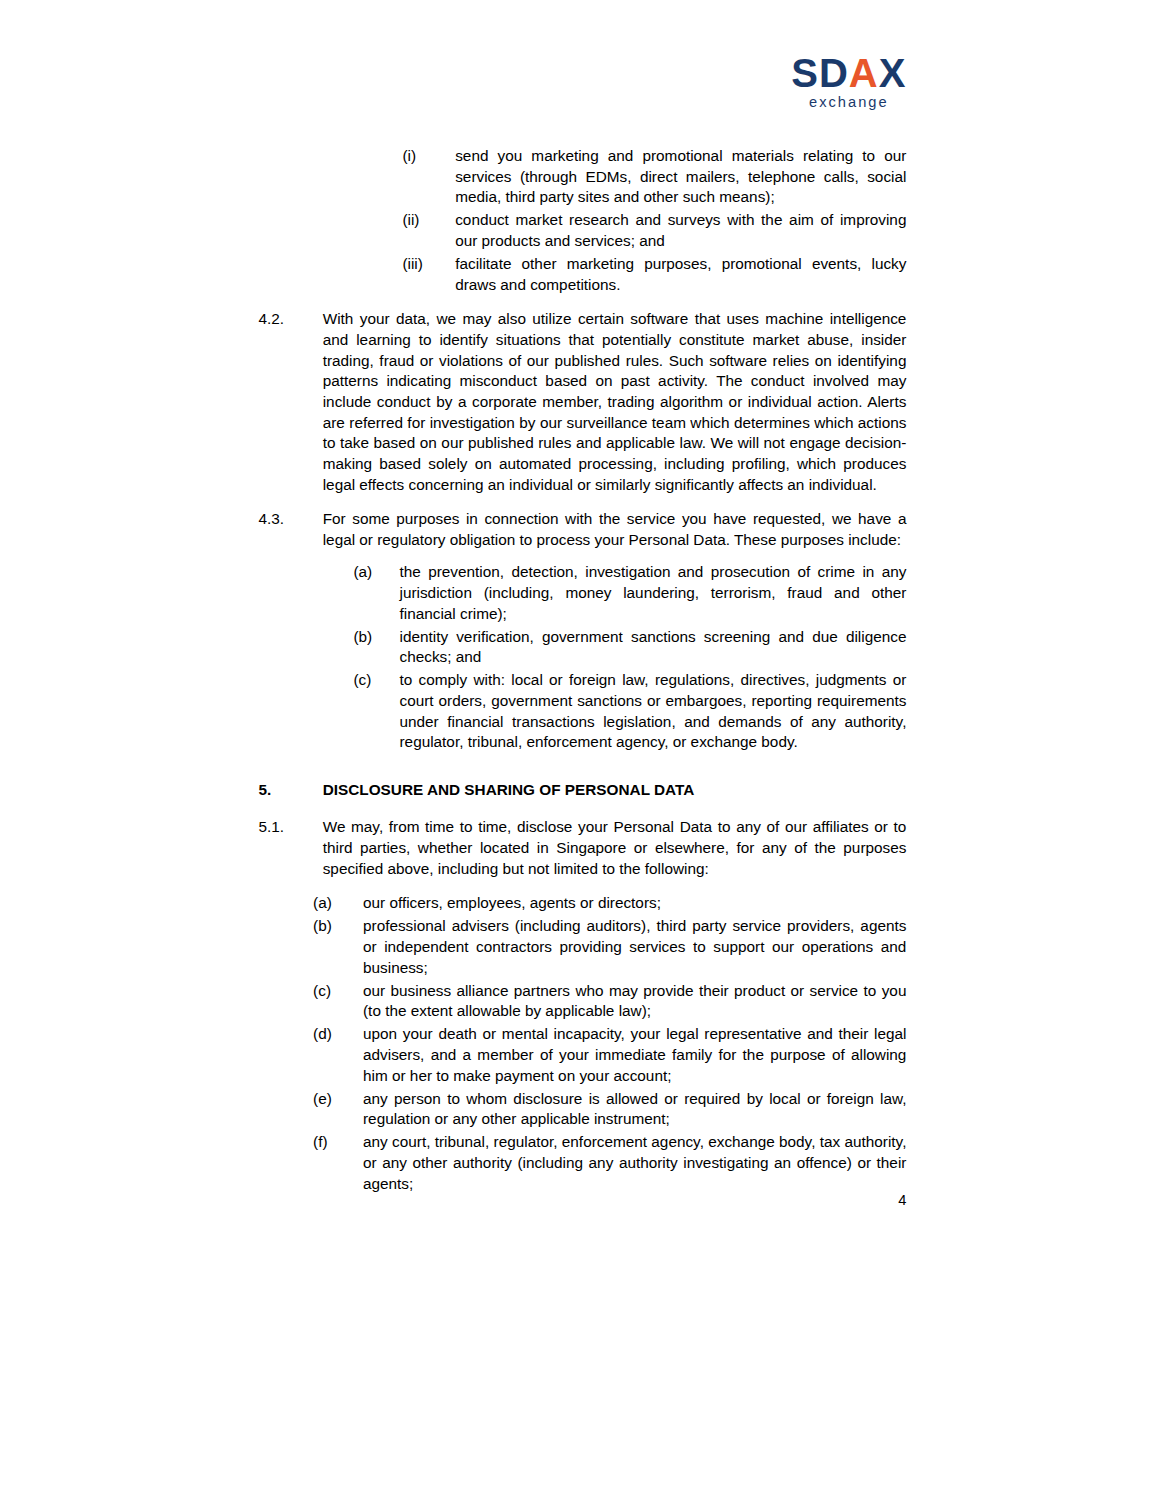SDAX
exchange
(i)
send you marketing and promotional materials relating to our services (through EDMs, direct mailers, telephone calls, social media, third party sites and other such means);
(ii)
conduct market research and surveys with the aim of improving our products and services; and
(iii)
facilitate other marketing purposes, promotional events, lucky draws and competitions.
4.2.
With your data, we may also utilize certain software that uses machine intelligence and learning to identify situations that potentially constitute market abuse, insider trading, fraud or violations of our published rules. Such software relies on identifying patterns indicating misconduct based on past activity. The conduct involved may include conduct by a corporate member, trading algorithm or individual action. Alerts are referred for investigation by our surveillance team which determines which actions to take based on our published rules and applicable law. We will not engage decision-making based solely on automated processing, including profiling, which produces legal effects concerning an individual or similarly significantly affects an individual.
4.3.
For some purposes in connection with the service you have requested, we have a legal or regulatory obligation to process your Personal Data. These purposes include:
(a)
the prevention, detection, investigation and prosecution of crime in any jurisdiction (including, money laundering, terrorism, fraud and other financial crime);
(b)
identity verification, government sanctions screening and due diligence checks; and
(c)
to comply with: local or foreign law, regulations, directives, judgments or court orders, government sanctions or embargoes, reporting requirements under financial transactions legislation, and demands of any authority, regulator, tribunal, enforcement agency, or exchange body.
5.
DISCLOSURE AND SHARING OF PERSONAL DATA
5.1.
We may, from time to time, disclose your Personal Data to any of our affiliates or to third parties, whether located in Singapore or elsewhere, for any of the purposes specified above, including but not limited to the following:
(a)
our officers, employees, agents or directors;
(b)
professional advisers (including auditors), third party service providers, agents or independent contractors providing services to support our operations and business;
(c)
our business alliance partners who may provide their product or service to you (to the extent allowable by applicable law);
(d)
upon your death or mental incapacity, your legal representative and their legal advisers, and a member of your immediate family for the purpose of allowing him or her to make payment on your account;
(e)
any person to whom disclosure is allowed or required by local or foreign law, regulation or any other applicable instrument;
(f)
any court, tribunal, regulator, enforcement agency, exchange body, tax authority, or any other authority (including any authority investigating an offence) or their agents;
4